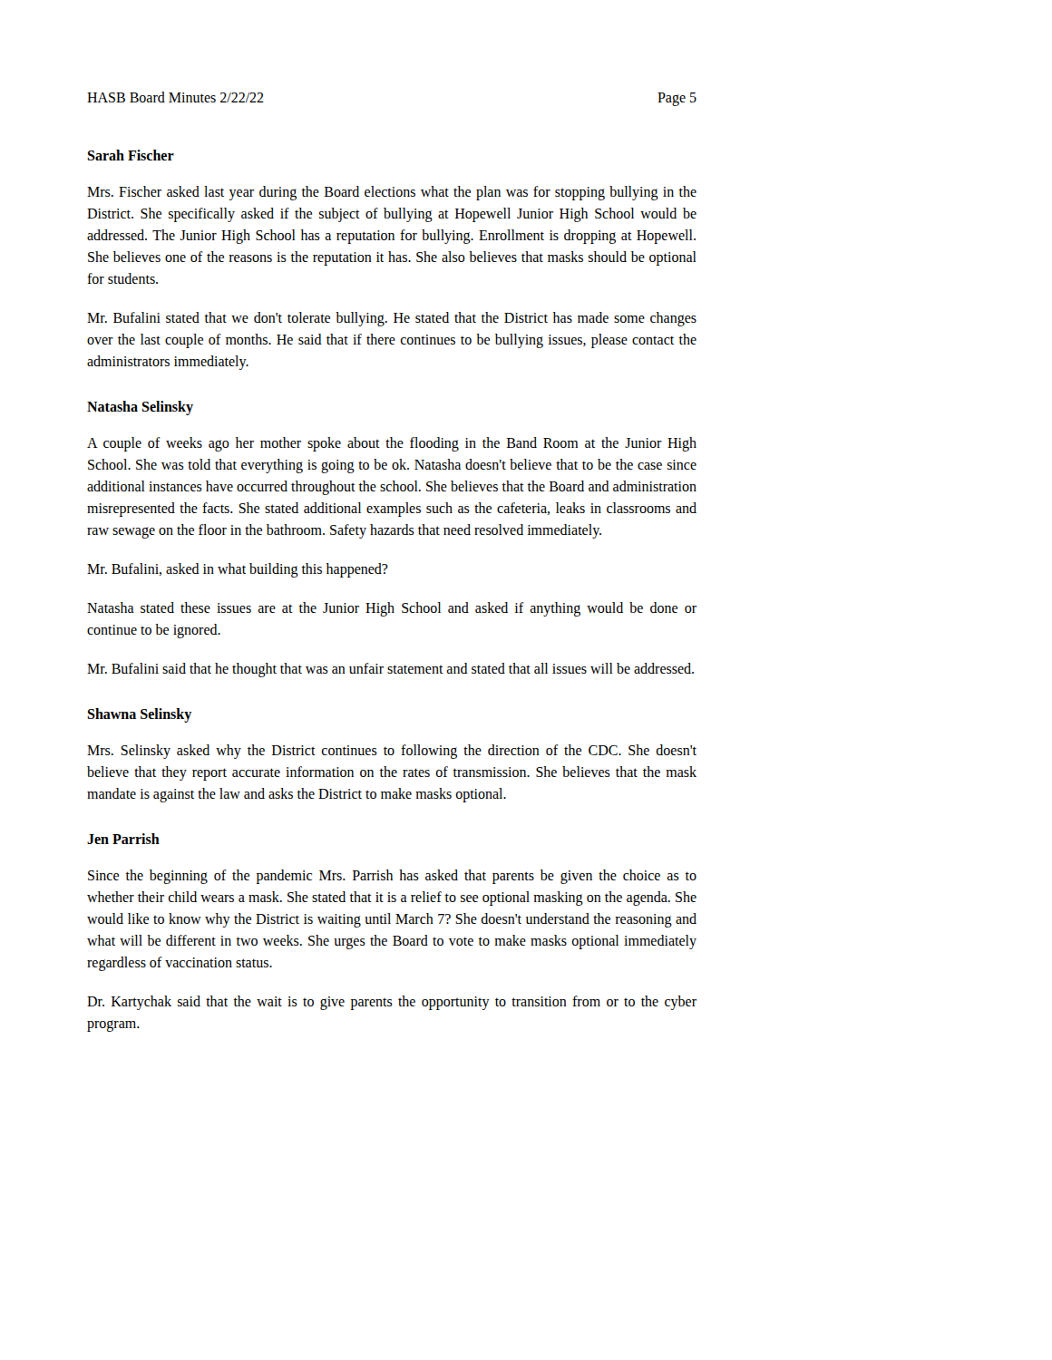HASB Board Minutes 2/22/22 Page 5
Sarah Fischer
Mrs. Fischer asked last year during the Board elections what the plan was for stopping bullying in the District. She specifically asked if the subject of bullying at Hopewell Junior High School would be addressed. The Junior High School has a reputation for bullying. Enrollment is dropping at Hopewell. She believes one of the reasons is the reputation it has. She also believes that masks should be optional for students.
Mr. Bufalini stated that we don't tolerate bullying. He stated that the District has made some changes over the last couple of months. He said that if there continues to be bullying issues, please contact the administrators immediately.
Natasha Selinsky
A couple of weeks ago her mother spoke about the flooding in the Band Room at the Junior High School. She was told that everything is going to be ok. Natasha doesn't believe that to be the case since additional instances have occurred throughout the school. She believes that the Board and administration misrepresented the facts. She stated additional examples such as the cafeteria, leaks in classrooms and raw sewage on the floor in the bathroom. Safety hazards that need resolved immediately.
Mr. Bufalini, asked in what building this happened?
Natasha stated these issues are at the Junior High School and asked if anything would be done or continue to be ignored.
Mr. Bufalini said that he thought that was an unfair statement and stated that all issues will be addressed.
Shawna Selinsky
Mrs. Selinsky asked why the District continues to following the direction of the CDC. She doesn't believe that they report accurate information on the rates of transmission. She believes that the mask mandate is against the law and asks the District to make masks optional.
Jen Parrish
Since the beginning of the pandemic Mrs. Parrish has asked that parents be given the choice as to whether their child wears a mask. She stated that it is a relief to see optional masking on the agenda. She would like to know why the District is waiting until March 7? She doesn't understand the reasoning and what will be different in two weeks. She urges the Board to vote to make masks optional immediately regardless of vaccination status.
Dr. Kartychak said that the wait is to give parents the opportunity to transition from or to the cyber program.